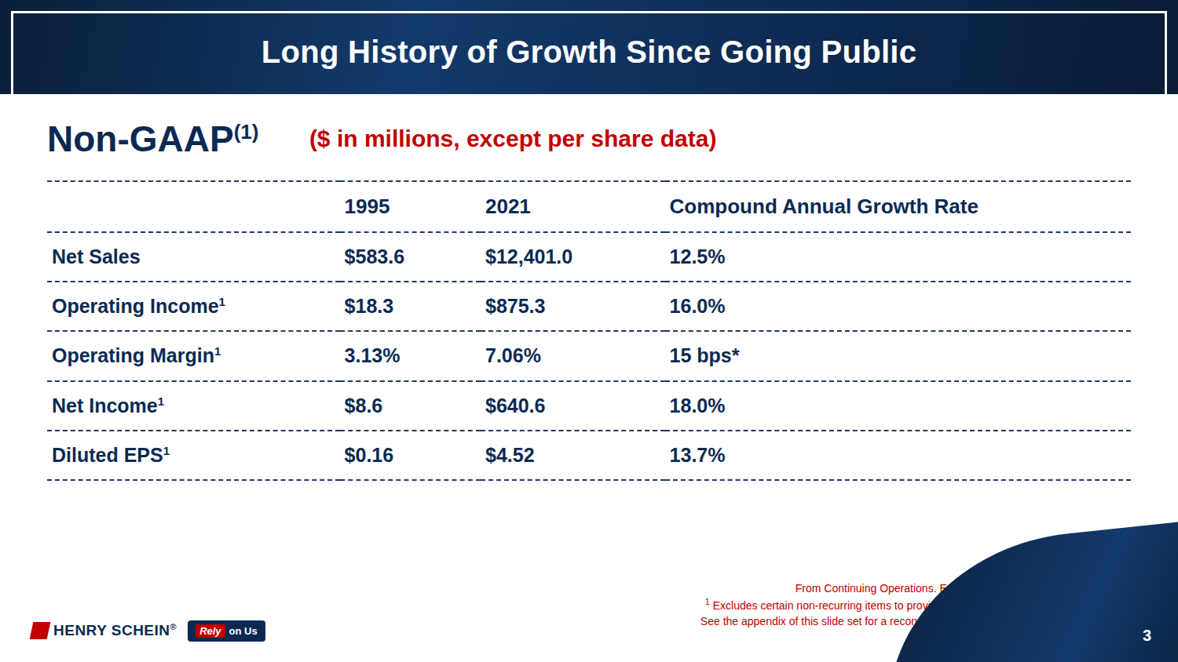Long History of Growth Since Going Public
Non-GAAP(1) ($ in millions, except per share data)
| | 1995 | 2021 | Compound Annual Growth Rate |
| --- | --- | --- | --- |
| Net Sales | $583.6 | $12,401.0 | 12.5% |
| Operating Income 1 | $18.3 | $875.3 | 16.0% |
| Operating Margin 1 | 3.13% | 7.06% | 15 bps* |
| Net Income 1 | $8.6 | $640.6 | 18.0% |
| Diluted EPS 1 | $0.16 | $4.52 | 13.7% |
Split Adjusted
From Continuing Operations. Excludes animal health in both periods.
1 Excludes certain non-recurring items to provide a more comparable basis for analysis.
See the appendix of this slide set for a reconciliation of GAAP and non-GAAP measures.
* Average annual increase.
3
HENRY SCHEIN®
Rely on Us